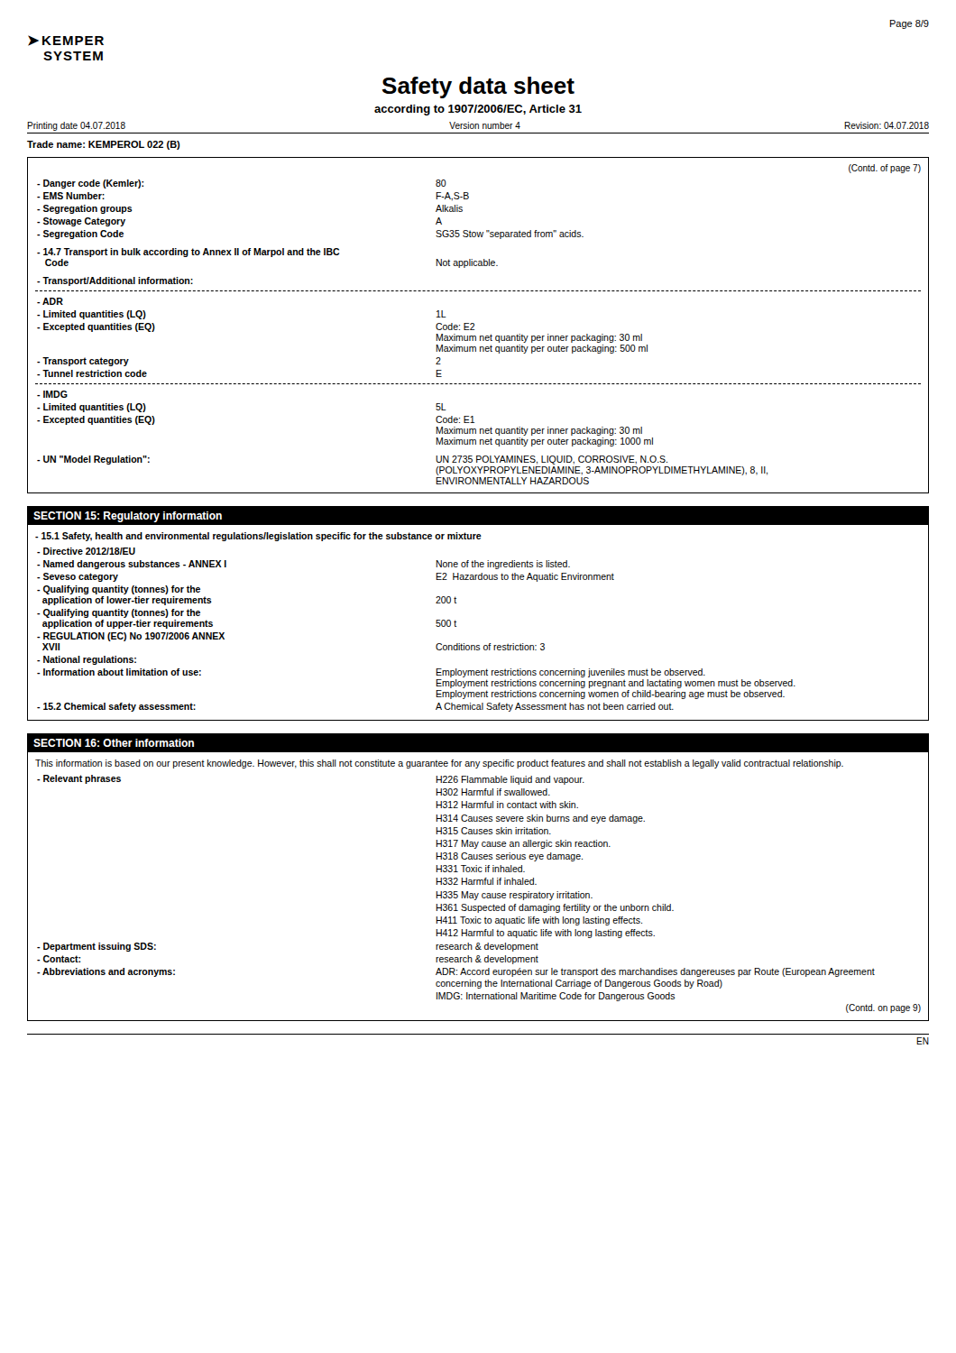Page 8/9
➤ KEMPER SYSTEM
Safety data sheet
according to 1907/2006/EC, Article 31
Printing date 04.07.2018
Version number 4
Revision: 04.07.2018
Trade name: KEMPEROL 022 (B)
(Contd. of page 7)
| - Danger code (Kemler): | 80 |
| - EMS Number: | F-A,S-B |
| - Segregation groups | Alkalis |
| - Stowage Category | A |
| - Segregation Code | SG35 Stow "separated from" acids. |
| - 14.7 Transport in bulk according to Annex II of Marpol and the IBC Code | Not applicable. |
| - Transport/Additional information: | |
| - ADR | |
| - Limited quantities (LQ) | 1L |
| - Excepted quantities (EQ) | Code: E2 Maximum net quantity per inner packaging: 30 ml Maximum net quantity per outer packaging: 500 ml |
| - Transport category | 2 |
| - Tunnel restriction code | E |
| - IMDG | |
| - Limited quantities (LQ) | 5L |
| - Excepted quantities (EQ) | Code: E1 Maximum net quantity per inner packaging: 30 ml Maximum net quantity per outer packaging: 1000 ml |
| - UN "Model Regulation": | UN 2735 POLYAMINES, LIQUID, CORROSIVE, N.O.S. (POLYOXYPROPYLENEDIAMINE, 3-AMINOPROPYLDIMETHYLAMINE), 8, II, ENVIRONMENTALLY HAZARDOUS |
SECTION 15: Regulatory information
- 15.1 Safety, health and environmental regulations/legislation specific for the substance or mixture
| - Directive 2012/18/EU | |
| - Named dangerous substances - ANNEX I | None of the ingredients is listed. |
| - Seveso category | E2 Hazardous to the Aquatic Environment |
| - Qualifying quantity (tonnes) for the application of lower-tier requirements | 200 t |
| - Qualifying quantity (tonnes) for the application of upper-tier requirements | 500 t |
| - REGULATION (EC) No 1907/2006 ANNEX XVII | Conditions of restriction: 3 |
| - National regulations: | |
| - Information about limitation of use: | Employment restrictions concerning juveniles must be observed. Employment restrictions concerning pregnant and lactating women must be observed. Employment restrictions concerning women of child-bearing age must be observed. |
| - 15.2 Chemical safety assessment: | A Chemical Safety Assessment has not been carried out. |
SECTION 16: Other information
This information is based on our present knowledge. However, this shall not constitute a guarantee for any specific product features and shall not establish a legally valid contractual relationship.
| - Relevant phrases | H226 Flammable liquid and vapour. H302 Harmful if swallowed. H312 Harmful in contact with skin. H314 Causes severe skin burns and eye damage. H315 Causes skin irritation. H317 May cause an allergic skin reaction. H318 Causes serious eye damage. H331 Toxic if inhaled. H332 Harmful if inhaled. H335 May cause respiratory irritation. H361 Suspected of damaging fertility or the unborn child. H411 Toxic to aquatic life with long lasting effects. H412 Harmful to aquatic life with long lasting effects. |
| - Department issuing SDS: | research & development |
| - Contact: | research & development |
| - Abbreviations and acronyms: | ADR: Accord européen sur le transport des marchandises dangereuses par Route (European Agreement concerning the International Carriage of Dangerous Goods by Road) IMDG: International Maritime Code for Dangerous Goods |
(Contd. on page 9)
EN